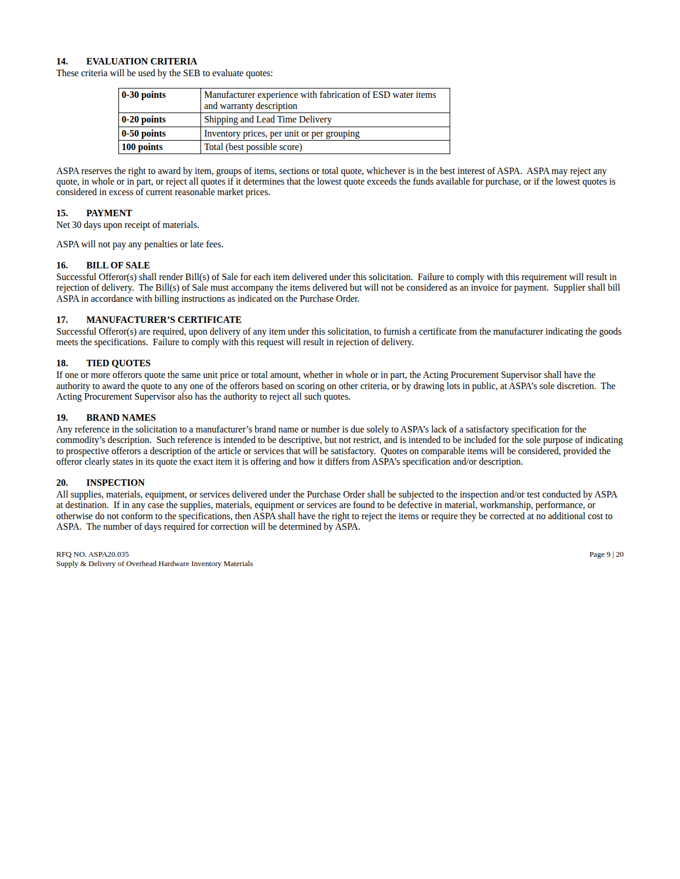14. EVALUATION CRITERIA
These criteria will be used by the SEB to evaluate quotes:
| 0-30 points | Manufacturer experience with fabrication of ESD water items and warranty description |
| 0-20 points | Shipping and Lead Time Delivery |
| 0-50 points | Inventory prices, per unit or per grouping |
| 100 points | Total (best possible score) |
ASPA reserves the right to award by item, groups of items, sections or total quote, whichever is in the best interest of ASPA. ASPA may reject any quote, in whole or in part, or reject all quotes if it determines that the lowest quote exceeds the funds available for purchase, or if the lowest quotes is considered in excess of current reasonable market prices.
15. PAYMENT
Net 30 days upon receipt of materials.
ASPA will not pay any penalties or late fees.
16. BILL OF SALE
Successful Offeror(s) shall render Bill(s) of Sale for each item delivered under this solicitation. Failure to comply with this requirement will result in rejection of delivery. The Bill(s) of Sale must accompany the items delivered but will not be considered as an invoice for payment. Supplier shall bill ASPA in accordance with billing instructions as indicated on the Purchase Order.
17. MANUFACTURER’S CERTIFICATE
Successful Offeror(s) are required, upon delivery of any item under this solicitation, to furnish a certificate from the manufacturer indicating the goods meets the specifications. Failure to comply with this request will result in rejection of delivery.
18. TIED QUOTES
If one or more offerors quote the same unit price or total amount, whether in whole or in part, the Acting Procurement Supervisor shall have the authority to award the quote to any one of the offerors based on scoring on other criteria, or by drawing lots in public, at ASPA’s sole discretion. The Acting Procurement Supervisor also has the authority to reject all such quotes.
19. BRAND NAMES
Any reference in the solicitation to a manufacturer’s brand name or number is due solely to ASPA’s lack of a satisfactory specification for the commodity’s description. Such reference is intended to be descriptive, but not restrict, and is intended to be included for the sole purpose of indicating to prospective offerors a description of the article or services that will be satisfactory. Quotes on comparable items will be considered, provided the offeror clearly states in its quote the exact item it is offering and how it differs from ASPA’s specification and/or description.
20. INSPECTION
All supplies, materials, equipment, or services delivered under the Purchase Order shall be subjected to the inspection and/or test conducted by ASPA at destination. If in any case the supplies, materials, equipment or services are found to be defective in material, workmanship, performance, or otherwise do not conform to the specifications, then ASPA shall have the right to reject the items or require they be corrected at no additional cost to ASPA. The number of days required for correction will be determined by ASPA.
RFQ NO. ASPA20.035
Supply & Delivery of Overhead Hardware Inventory Materials
Page 9 | 20